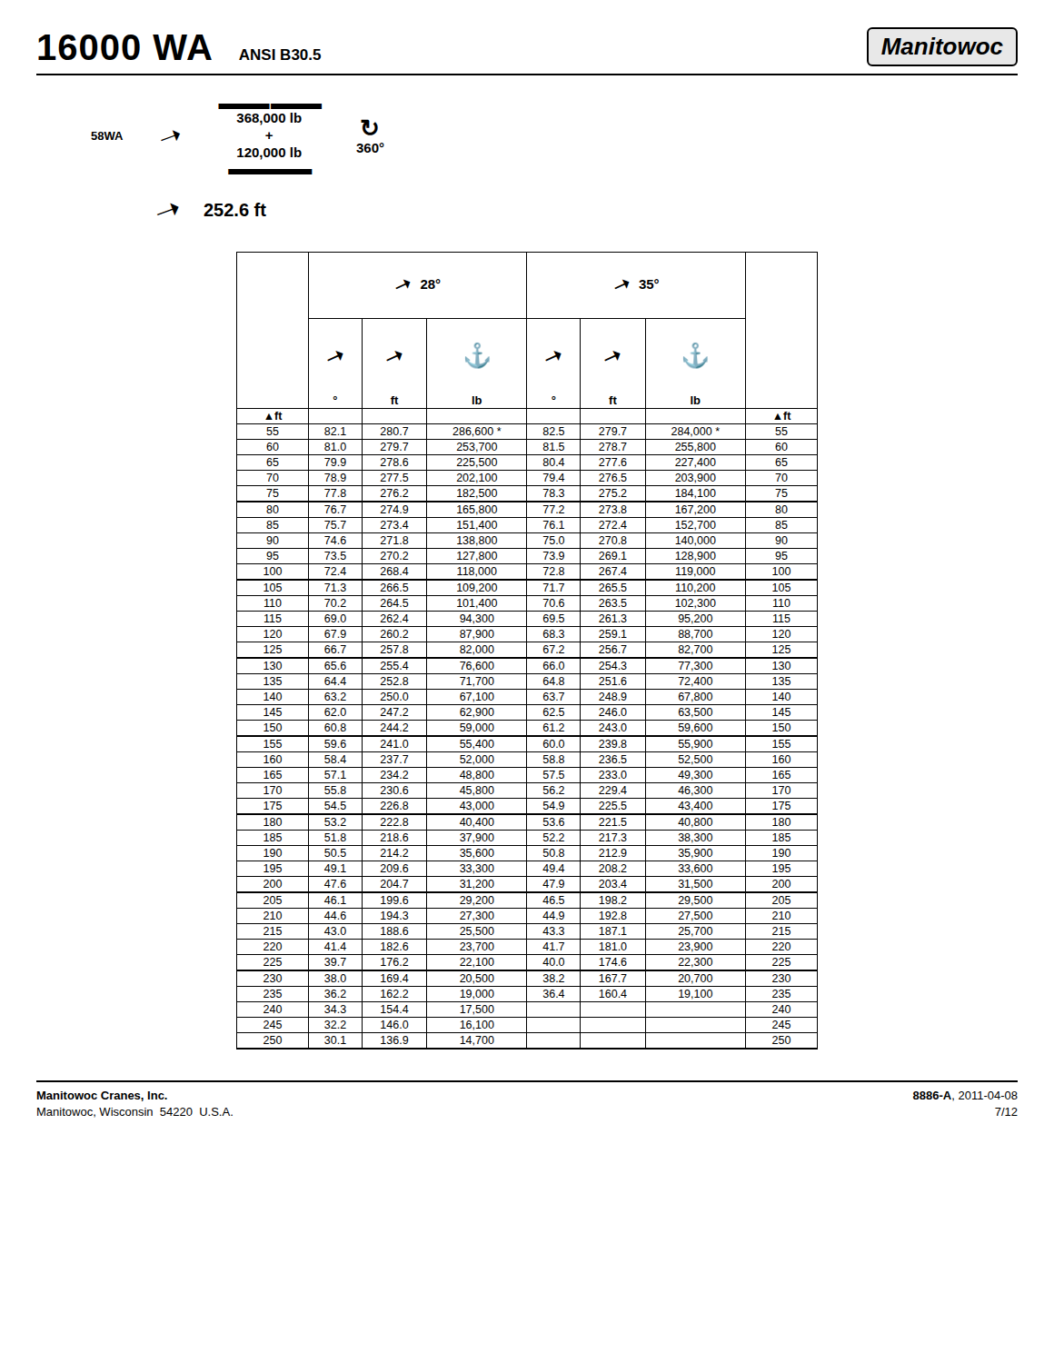16000 WA ANSI B30.5
Manitowoc
58WA ➝
▬▬▬ ▬▬▬
368,000 lb
+
120,000 lb
▬▬▬▬▬
↻
360°
➝ 252.6 ft
| | ➝ 28° | ➝ 35° | |
| --- | --- | --- | --- |
| ➝ ° | ➝ ft | ⚓ lb | ➝ ° | ➝ ft | ⚓ lb |
| ▲ ft | | | | | | | ▲ ft |
| 55 | 82.1 | 280.7 | 286,600 * | 82.5 | 279.7 | 284,000 * | 55 |
| 60 | 81.0 | 279.7 | 253,700 | 81.5 | 278.7 | 255,800 | 60 |
| 65 | 79.9 | 278.6 | 225,500 | 80.4 | 277.6 | 227,400 | 65 |
| 70 | 78.9 | 277.5 | 202,100 | 79.4 | 276.5 | 203,900 | 70 |
| 75 | 77.8 | 276.2 | 182,500 | 78.3 | 275.2 | 184,100 | 75 |
| 80 | 76.7 | 274.9 | 165,800 | 77.2 | 273.8 | 167,200 | 80 |
| 85 | 75.7 | 273.4 | 151,400 | 76.1 | 272.4 | 152,700 | 85 |
| 90 | 74.6 | 271.8 | 138,800 | 75.0 | 270.8 | 140,000 | 90 |
| 95 | 73.5 | 270.2 | 127,800 | 73.9 | 269.1 | 128,900 | 95 |
| 100 | 72.4 | 268.4 | 118,000 | 72.8 | 267.4 | 119,000 | 100 |
| 105 | 71.3 | 266.5 | 109,200 | 71.7 | 265.5 | 110,200 | 105 |
| 110 | 70.2 | 264.5 | 101,400 | 70.6 | 263.5 | 102,300 | 110 |
| 115 | 69.0 | 262.4 | 94,300 | 69.5 | 261.3 | 95,200 | 115 |
| 120 | 67.9 | 260.2 | 87,900 | 68.3 | 259.1 | 88,700 | 120 |
| 125 | 66.7 | 257.8 | 82,000 | 67.2 | 256.7 | 82,700 | 125 |
| 130 | 65.6 | 255.4 | 76,600 | 66.0 | 254.3 | 77,300 | 130 |
| 135 | 64.4 | 252.8 | 71,700 | 64.8 | 251.6 | 72,400 | 135 |
| 140 | 63.2 | 250.0 | 67,100 | 63.7 | 248.9 | 67,800 | 140 |
| 145 | 62.0 | 247.2 | 62,900 | 62.5 | 246.0 | 63,500 | 145 |
| 150 | 60.8 | 244.2 | 59,000 | 61.2 | 243.0 | 59,600 | 150 |
| 155 | 59.6 | 241.0 | 55,400 | 60.0 | 239.8 | 55,900 | 155 |
| 160 | 58.4 | 237.7 | 52,000 | 58.8 | 236.5 | 52,500 | 160 |
| 165 | 57.1 | 234.2 | 48,800 | 57.5 | 233.0 | 49,300 | 165 |
| 170 | 55.8 | 230.6 | 45,800 | 56.2 | 229.4 | 46,300 | 170 |
| 175 | 54.5 | 226.8 | 43,000 | 54.9 | 225.5 | 43,400 | 175 |
| 180 | 53.2 | 222.8 | 40,400 | 53.6 | 221.5 | 40,800 | 180 |
| 185 | 51.8 | 218.6 | 37,900 | 52.2 | 217.3 | 38,300 | 185 |
| 190 | 50.5 | 214.2 | 35,600 | 50.8 | 212.9 | 35,900 | 190 |
| 195 | 49.1 | 209.6 | 33,300 | 49.4 | 208.2 | 33,600 | 195 |
| 200 | 47.6 | 204.7 | 31,200 | 47.9 | 203.4 | 31,500 | 200 |
| 205 | 46.1 | 199.6 | 29,200 | 46.5 | 198.2 | 29,500 | 205 |
| 210 | 44.6 | 194.3 | 27,300 | 44.9 | 192.8 | 27,500 | 210 |
| 215 | 43.0 | 188.6 | 25,500 | 43.3 | 187.1 | 25,700 | 215 |
| 220 | 41.4 | 182.6 | 23,700 | 41.7 | 181.0 | 23,900 | 220 |
| 225 | 39.7 | 176.2 | 22,100 | 40.0 | 174.6 | 22,300 | 225 |
| 230 | 38.0 | 169.4 | 20,500 | 38.2 | 167.7 | 20,700 | 230 |
| 235 | 36.2 | 162.2 | 19,000 | 36.4 | 160.4 | 19,100 | 235 |
| 240 | 34.3 | 154.4 | 17,500 | | | | 240 |
| 245 | 32.2 | 146.0 | 16,100 | | | | 245 |
| 250 | 30.1 | 136.9 | 14,700 | | | | 250 |
Manitowoc Cranes, Inc.
Manitowoc, Wisconsin 54220 U.S.A.
8886-A, 2011-04-08
7/12